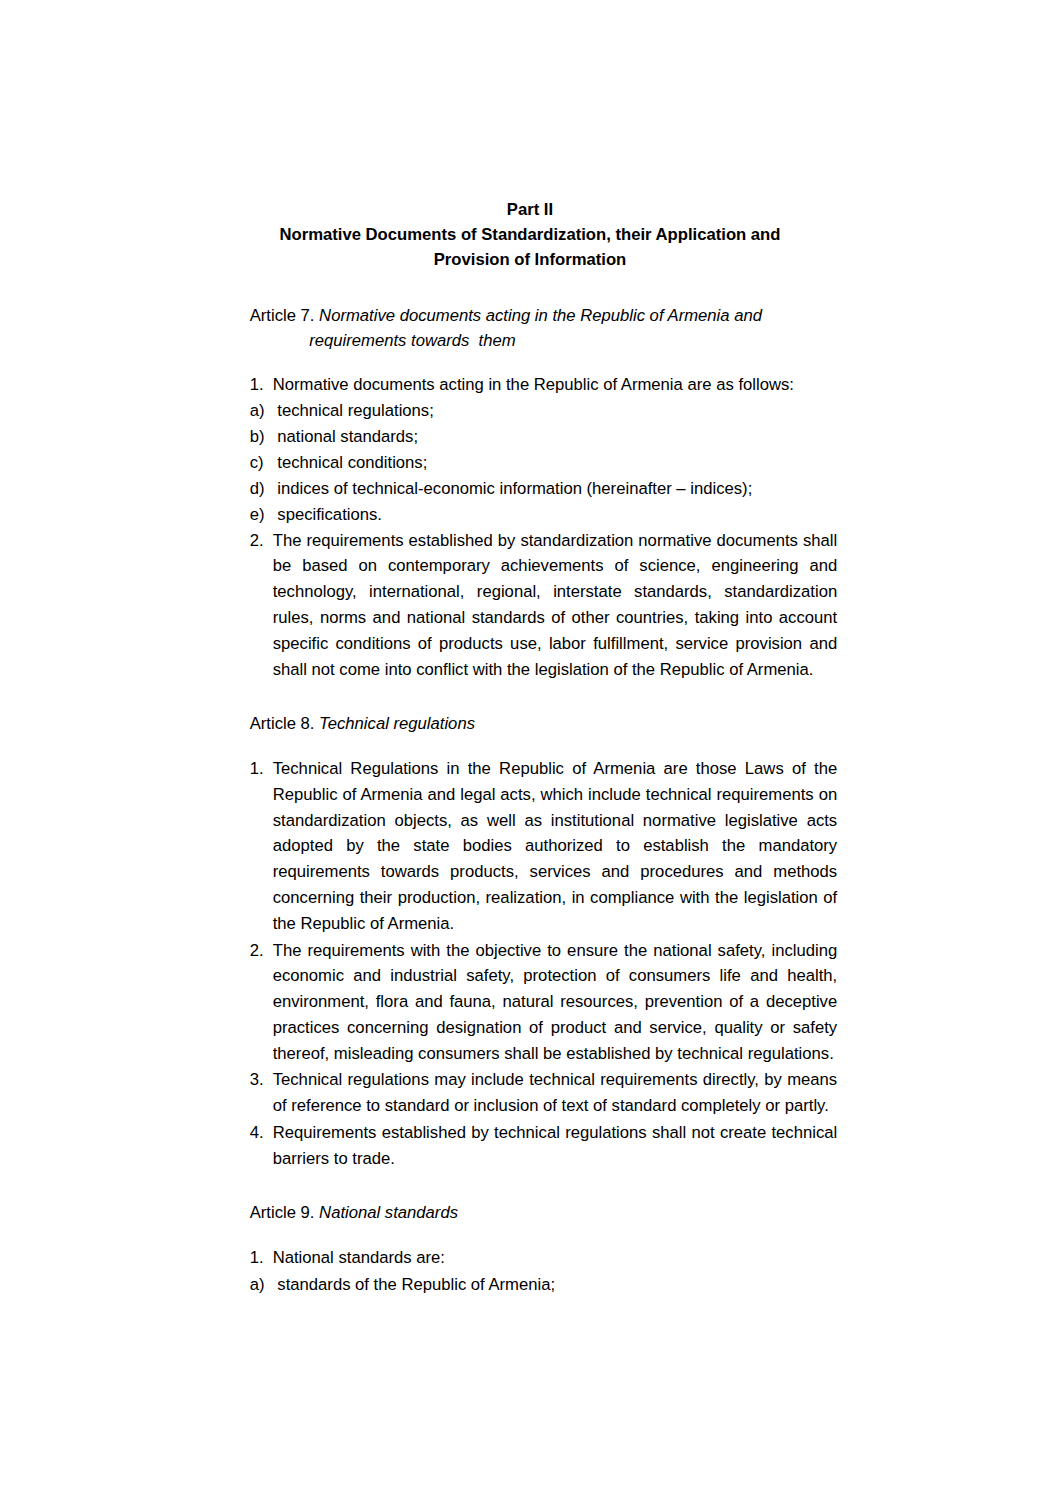Part II Normative Documents of Standardization, their Application and Provision of Information
Article 7. Normative documents acting in the Republic of Armenia and requirements towards them
1. Normative documents acting in the Republic of Armenia are as follows:
a) technical regulations;
b) national standards;
c) technical conditions;
d) indices of technical-economic information (hereinafter – indices);
e) specifications.
2. The requirements established by standardization normative documents shall be based on contemporary achievements of science, engineering and technology, international, regional, interstate standards, standardization rules, norms and national standards of other countries, taking into account specific conditions of products use, labor fulfillment, service provision and shall not come into conflict with the legislation of the Republic of Armenia.
Article 8. Technical regulations
1. Technical Regulations in the Republic of Armenia are those Laws of the Republic of Armenia and legal acts, which include technical requirements on standardization objects, as well as institutional normative legislative acts adopted by the state bodies authorized to establish the mandatory requirements towards products, services and procedures and methods concerning their production, realization, in compliance with the legislation of the Republic of Armenia.
2. The requirements with the objective to ensure the national safety, including economic and industrial safety, protection of consumers life and health, environment, flora and fauna, natural resources, prevention of a deceptive practices concerning designation of product and service, quality or safety thereof, misleading consumers shall be established by technical regulations.
3. Technical regulations may include technical requirements directly, by means of reference to standard or inclusion of text of standard completely or partly.
4. Requirements established by technical regulations shall not create technical barriers to trade.
Article 9. National standards
1. National standards are:
a) standards of the Republic of Armenia;